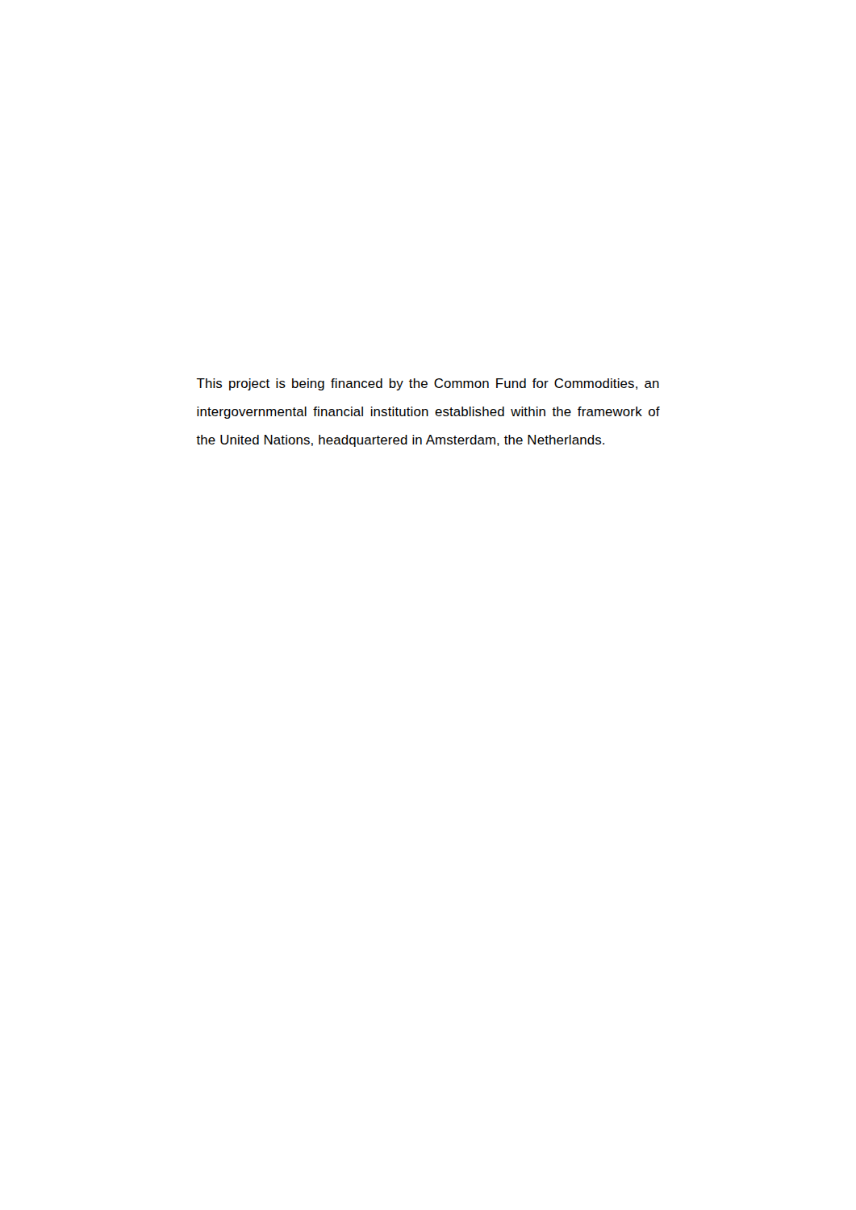This project is being financed by the Common Fund for Commodities, an intergovernmental financial institution established within the framework of the United Nations, headquartered in Amsterdam, the Netherlands.